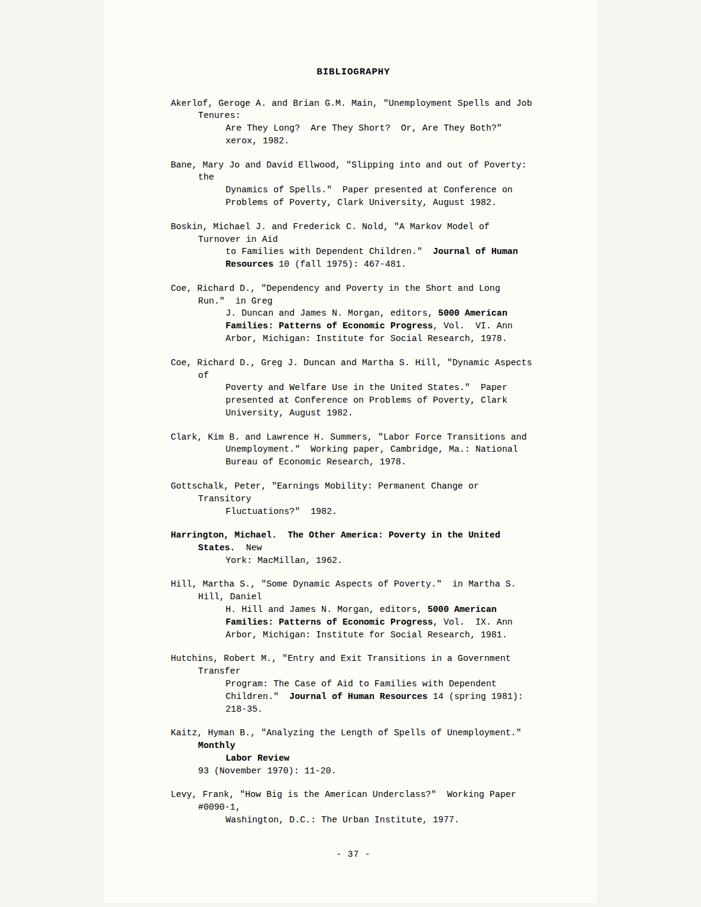BIBLIOGRAPHY
Akerlof, Geroge A. and Brian G.M. Main, "Unemployment Spells and Job Tenures: Are They Long? Are They Short? Or, Are They Both?" xerox, 1982.
Bane, Mary Jo and David Ellwood, "Slipping into and out of Poverty: the Dynamics of Spells." Paper presented at Conference on Problems of Poverty, Clark University, August 1982.
Boskin, Michael J. and Frederick C. Nold, "A Markov Model of Turnover in Aid to Families with Dependent Children." Journal of Human Resources 10 (fall 1975): 467-481.
Coe, Richard D., "Dependency and Poverty in the Short and Long Run." in Greg J. Duncan and James N. Morgan, editors, 5000 American Families: Patterns of Economic Progress, Vol. VI. Ann Arbor, Michigan: Institute for Social Research, 1978.
Coe, Richard D., Greg J. Duncan and Martha S. Hill, "Dynamic Aspects of Poverty and Welfare Use in the United States." Paper presented at Conference on Problems of Poverty, Clark University, August 1982.
Clark, Kim B. and Lawrence H. Summers, "Labor Force Transitions and Unemployment." Working paper, Cambridge, Ma.: National Bureau of Economic Research, 1978.
Gottschalk, Peter, "Earnings Mobility: Permanent Change or Transitory Fluctuations?" 1982.
Harrington, Michael. The Other America: Poverty in the United States. New York: MacMillan, 1962.
Hill, Martha S., "Some Dynamic Aspects of Poverty." in Martha S. Hill, Daniel H. Hill and James N. Morgan, editors, 5000 American Families: Patterns of Economic Progress, Vol. IX. Ann Arbor, Michigan: Institute for Social Research, 1981.
Hutchins, Robert M., "Entry and Exit Transitions in a Government Transfer Program: The Case of Aid to Families with Dependent Children." Journal of Human Resources 14 (spring 1981): 218-35.
Kaitz, Hyman B., "Analyzing the Length of Spells of Unemployment." Monthly Labor Review 93 (November 1970): 11-20.
Levy, Frank, "How Big is the American Underclass?" Working Paper #0090-1, Washington, D.C.: The Urban Institute, 1977.
- 37 -